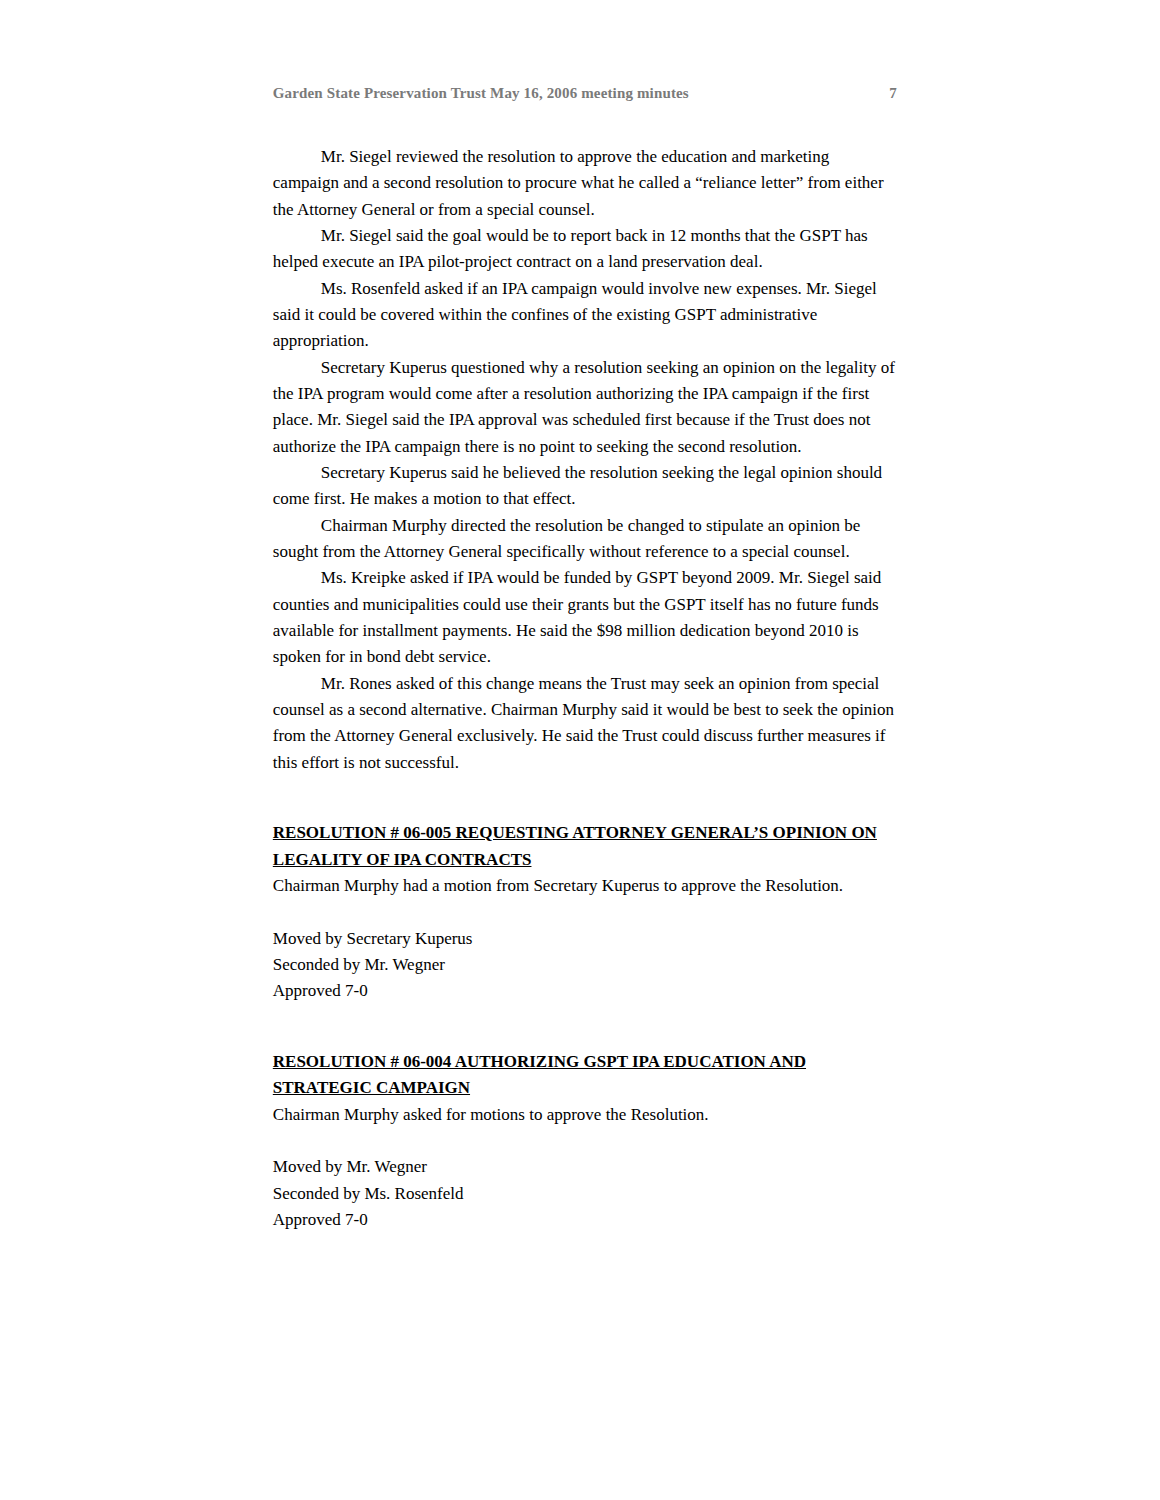Garden State Preservation Trust May 16, 2006 meeting minutes 7
Mr. Siegel reviewed the resolution to approve the education and marketing campaign and a second resolution to procure what he called a “reliance letter” from either the Attorney General or from a special counsel.
Mr. Siegel said the goal would be to report back in 12 months that the GSPT has helped execute an IPA pilot-project contract on a land preservation deal.
Ms. Rosenfeld asked if an IPA campaign would involve new expenses. Mr. Siegel said it could be covered within the confines of the existing GSPT administrative appropriation.
Secretary Kuperus questioned why a resolution seeking an opinion on the legality of the IPA program would come after a resolution authorizing the IPA campaign if the first place. Mr. Siegel said the IPA approval was scheduled first because if the Trust does not authorize the IPA campaign there is no point to seeking the second resolution.
Secretary Kuperus said he believed the resolution seeking the legal opinion should come first. He makes a motion to that effect.
Chairman Murphy directed the resolution be changed to stipulate an opinion be sought from the Attorney General specifically without reference to a special counsel.
Ms. Kreipke asked if IPA would be funded by GSPT beyond 2009. Mr. Siegel said counties and municipalities could use their grants but the GSPT itself has no future funds available for installment payments. He said the $98 million dedication beyond 2010 is spoken for in bond debt service.
Mr. Rones asked of this change means the Trust may seek an opinion from special counsel as a second alternative. Chairman Murphy said it would be best to seek the opinion from the Attorney General exclusively. He said the Trust could discuss further measures if this effort is not successful.
RESOLUTION # 06-005 REQUESTING ATTORNEY GENERAL’S OPINION ON LEGALITY OF IPA CONTRACTS
Chairman Murphy had a motion from Secretary Kuperus to approve the Resolution.
Moved by Secretary Kuperus
Seconded by Mr. Wegner
Approved 7-0
RESOLUTION # 06-004 AUTHORIZING GSPT IPA EDUCATION AND STRATEGIC CAMPAIGN
Chairman Murphy asked for motions to approve the Resolution.
Moved by Mr. Wegner
Seconded by Ms. Rosenfeld
Approved 7-0